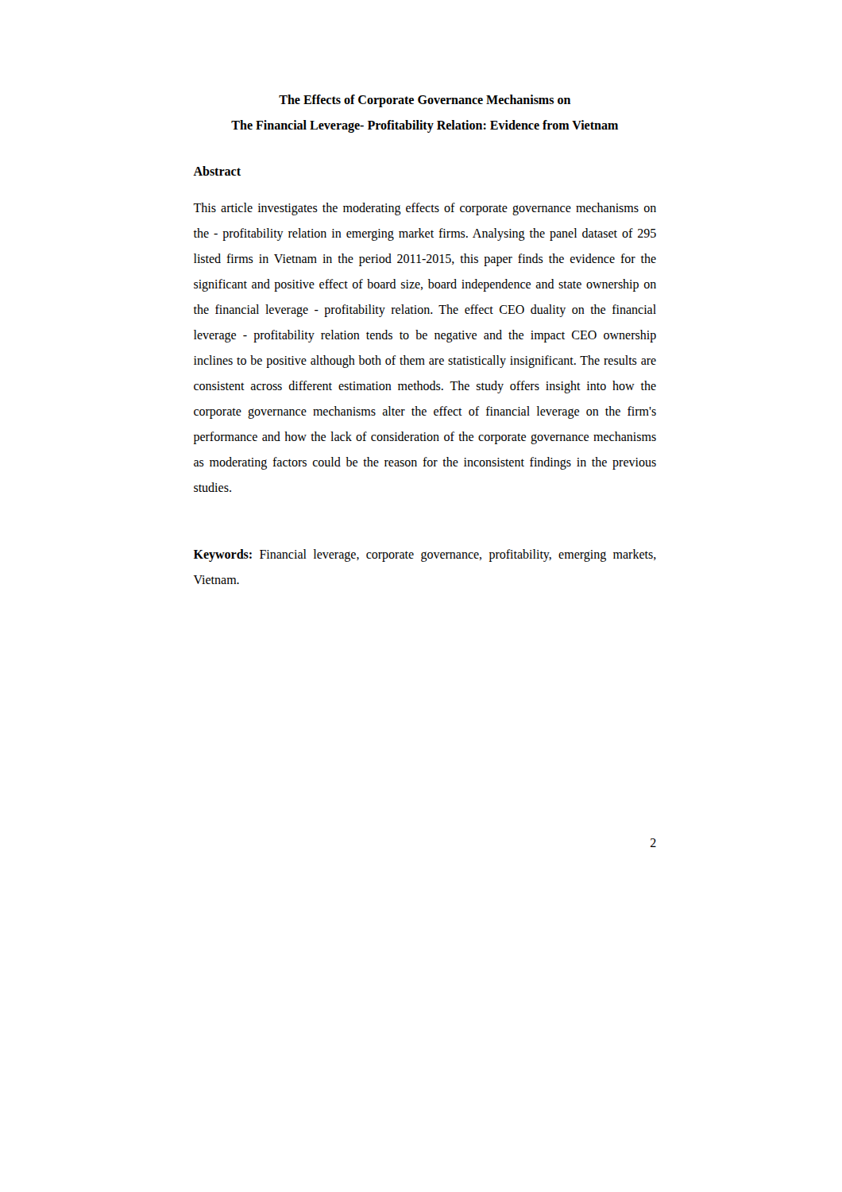The Effects of Corporate Governance Mechanisms on
The Financial Leverage- Profitability Relation: Evidence from Vietnam
Abstract
This article investigates the moderating effects of corporate governance mechanisms on the - profitability relation in emerging market firms. Analysing the panel dataset of 295 listed firms in Vietnam in the period 2011-2015, this paper finds the evidence for the significant and positive effect of board size, board independence and state ownership on the financial leverage - profitability relation. The effect CEO duality on the financial leverage - profitability relation tends to be negative and the impact CEO ownership inclines to be positive although both of them are statistically insignificant. The results are consistent across different estimation methods. The study offers insight into how the corporate governance mechanisms alter the effect of financial leverage on the firm's performance and how the lack of consideration of the corporate governance mechanisms as moderating factors could be the reason for the inconsistent findings in the previous studies.
Keywords: Financial leverage, corporate governance, profitability, emerging markets, Vietnam.
2